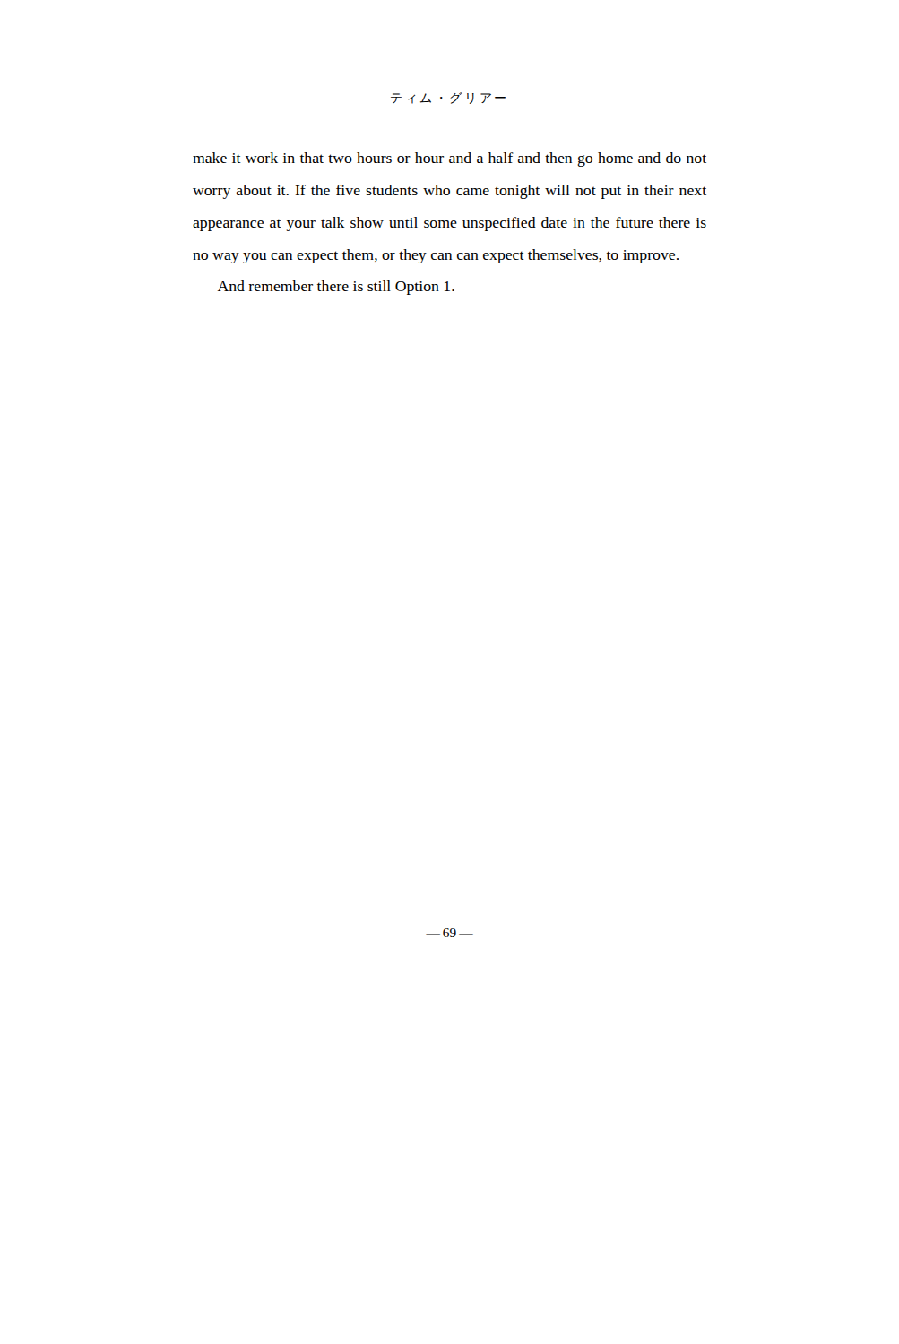ティム・グリアー
make it work in that two hours or hour and a half and then go home and do not worry about it. If the five students who came tonight will not put in their next appearance at your talk show until some unspecified date in the future there is no way you can expect them, or they can can expect themselves, to improve.
And remember there is still Option 1.
— 69 —